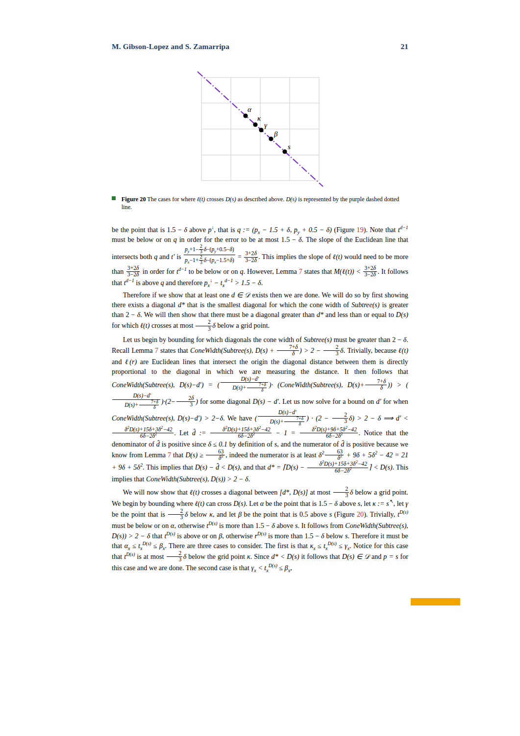M. Gibson-Lopez and S. Zamarripa 21
α κ γ β s
Figure 20 The cases for where ℓ(t) crosses D(s) as described above. D(s) is represented by the purple dashed dotted line.
be the point that is 1.5 − δ above p↓, that is q := (px − 1.5 + δ, py + 0.5 − δ) (Figure 19). Note that td−1 must be below or on q in order for the error to be at most 1.5 − δ. The slope of the Euclidean line that intersects both q and t′ is py+1−23 δ−(py+0.5−δ) px−1+23 δ−(px−1.5+δ) = 3+2δ 3−2δ. This implies the slope of ℓ(t) would need to be more than 3+2δ 3−2δ in order for td−1 to be below or on q. However, Lemma 7 states that M(ℓ(t)) < 3+2δ 3−2δ. It follows that td−1 is above q and therefore px↓ − txd−1 > 1.5 − δ.
Therefore if we show that at least one d ∈ 𝒟 exists then we are done. We will do so by first showing there exists a diagonal d* that is the smallest diagonal for which the cone width of Subtree(s) is greater than 2 − δ. We will then show that there must be a diagonal greater than d* and less than or equal to D(s) for which ℓ(t) crosses at most 23 δ below a grid point.
Let us begin by bounding for which diagonals the cone width of Subtree(s) must be greater than 2 − δ. Recall Lemma 7 states that ConeWidth(Subtree(s), D(s) + 7+δ δ) > 2 − 23 δ. Trivially, because ℓ(t) and ℓ(r) are Euclidean lines that intersect the origin the diagonal distance between them is directly proportional to the diagonal in which we are measuring the distance. It then follows that ConeWidth(Subtree(s), D(s)−d′) = (D(s)−d′D(s)+7+δ δ)· (ConeWidth(Subtree(s), D(s)+7+δ δ)) > (D(s)−d′D(s)+7+δ δ)·(2−2δ 3) for some diagonal D(s) − d′. Let us now solve for a bound on d′ for when ConeWidth(Subtree(s), D(s)−d′) > 2−δ. We have (D(s)−d′D(s)+7+δ δ) · (2 − 23 δ) > 2 − δ ⟹ d′ < δ2D(s)+15δ+3δ2−426δ−2δ2. Let d̂ := δ2D(s)+15δ+3δ2−426δ−2δ2 − 1 = δ2D(s)+9δ+5δ2−426δ−2δ2. Notice that the denominator of d̂ is positive since δ ≤ 0.1 by definition of s, and the numerator of d̂ is positive because we know from Lemma 7 that D(s) ≥ 63 δ2, indeed the numerator is at least δ263 δ2 + 9δ + 5δ2 − 42 = 21 + 9δ + 5δ2. This implies that D(s) − d̂ < D(s), and that d* = ⌈D(s) − δ2D(s)+15δ+3δ2−426δ−2δ2⌉ < D(s). This implies that ConeWidth(Subtree(s), D(s)) > 2 − δ.
We will now show that ℓ(t) crosses a diagonal between [d*, D(s)] at most 23 δ below a grid point. We begin by bounding where ℓ(t) can cross D(s). Let α be the point that is 1.5 − δ above s, let κ := s↖, let γ be the point that is 23 δ below κ, and let β be the point that is 0.5 above s (Figure 20). Trivially, tD(s) must be below or on α, otherwise tD(s) is more than 1.5 − δ above s. It follows from ConeWidth(Subtree(s), D(s)) > 2 − δ that tD(s) is above or on β, otherwise rD(s) is more than 1.5 − δ below s. Therefore it must be that αx ≤ txD(s) ≤ βx. There are three cases to consider. The first is that κx ≤ txD(s) ≤ γx. Notice for this case that tD(s) is at most 23 δ below the grid point κ. Since d* < D(s) it follows that D(s) ∈ 𝒟 and p = s for this case and we are done. The second case is that γx < txD(s) ≤ βx,